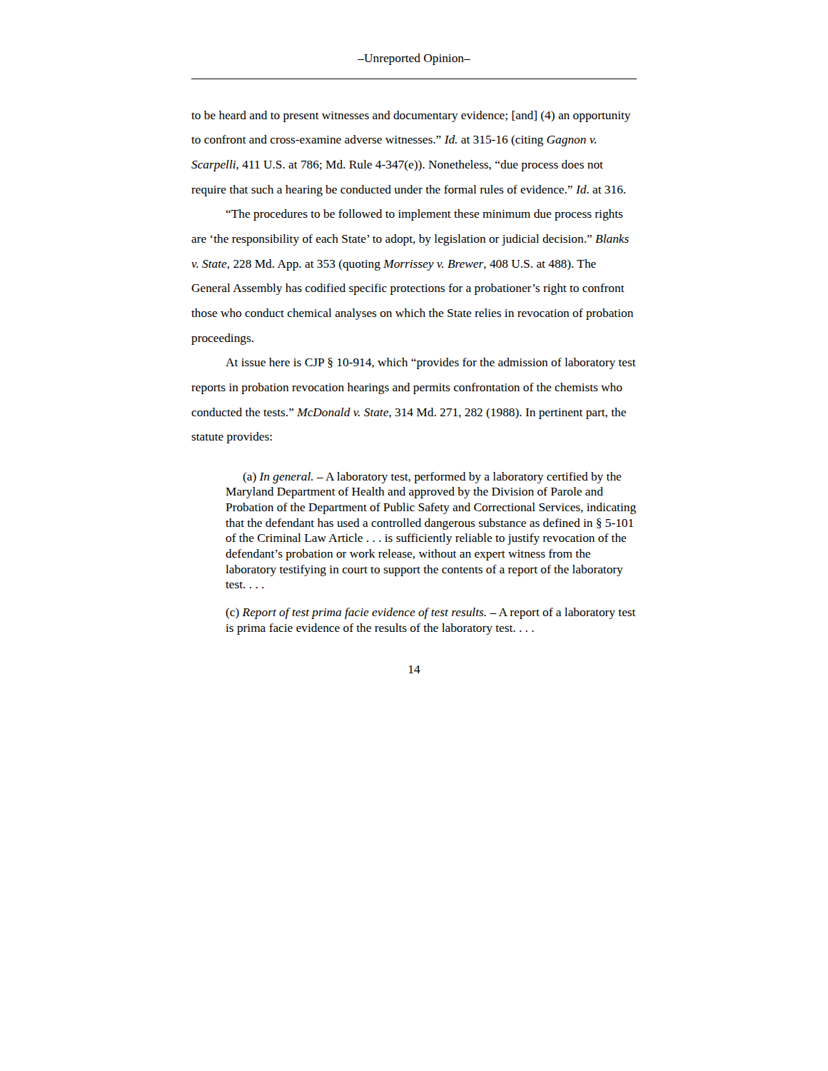–Unreported Opinion–
to be heard and to present witnesses and documentary evidence; [and] (4) an opportunity to confront and cross-examine adverse witnesses.” Id. at 315-16 (citing Gagnon v. Scarpelli, 411 U.S. at 786; Md. Rule 4-347(e)). Nonetheless, “due process does not require that such a hearing be conducted under the formal rules of evidence.” Id. at 316.
“The procedures to be followed to implement these minimum due process rights are ‘the responsibility of each State’ to adopt, by legislation or judicial decision.” Blanks v. State, 228 Md. App. at 353 (quoting Morrissey v. Brewer, 408 U.S. at 488). The General Assembly has codified specific protections for a probationer’s right to confront those who conduct chemical analyses on which the State relies in revocation of probation proceedings.
At issue here is CJP § 10-914, which “provides for the admission of laboratory test reports in probation revocation hearings and permits confrontation of the chemists who conducted the tests.” McDonald v. State, 314 Md. 271, 282 (1988). In pertinent part, the statute provides:
(a) In general. – A laboratory test, performed by a laboratory certified by the Maryland Department of Health and approved by the Division of Parole and Probation of the Department of Public Safety and Correctional Services, indicating that the defendant has used a controlled dangerous substance as defined in § 5-101 of the Criminal Law Article . . . is sufficiently reliable to justify revocation of the defendant’s probation or work release, without an expert witness from the laboratory testifying in court to support the contents of a report of the laboratory test. . . .
(c) Report of test prima facie evidence of test results. – A report of a laboratory test is prima facie evidence of the results of the laboratory test. . . .
14